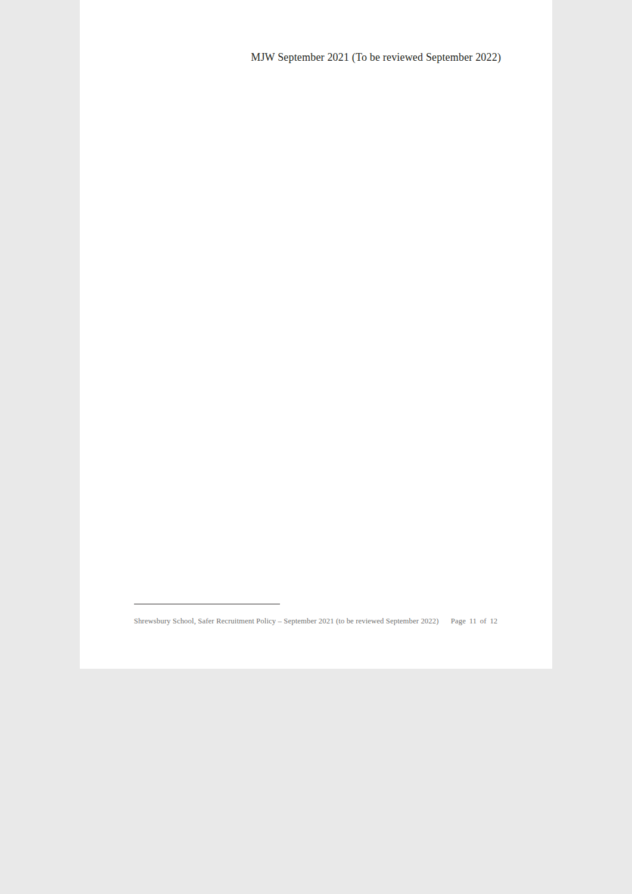MJW September 2021 (To be reviewed September 2022)
Shrewsbury School, Safer Recruitment Policy – September 2021 (to be reviewed September 2022) Page11of12